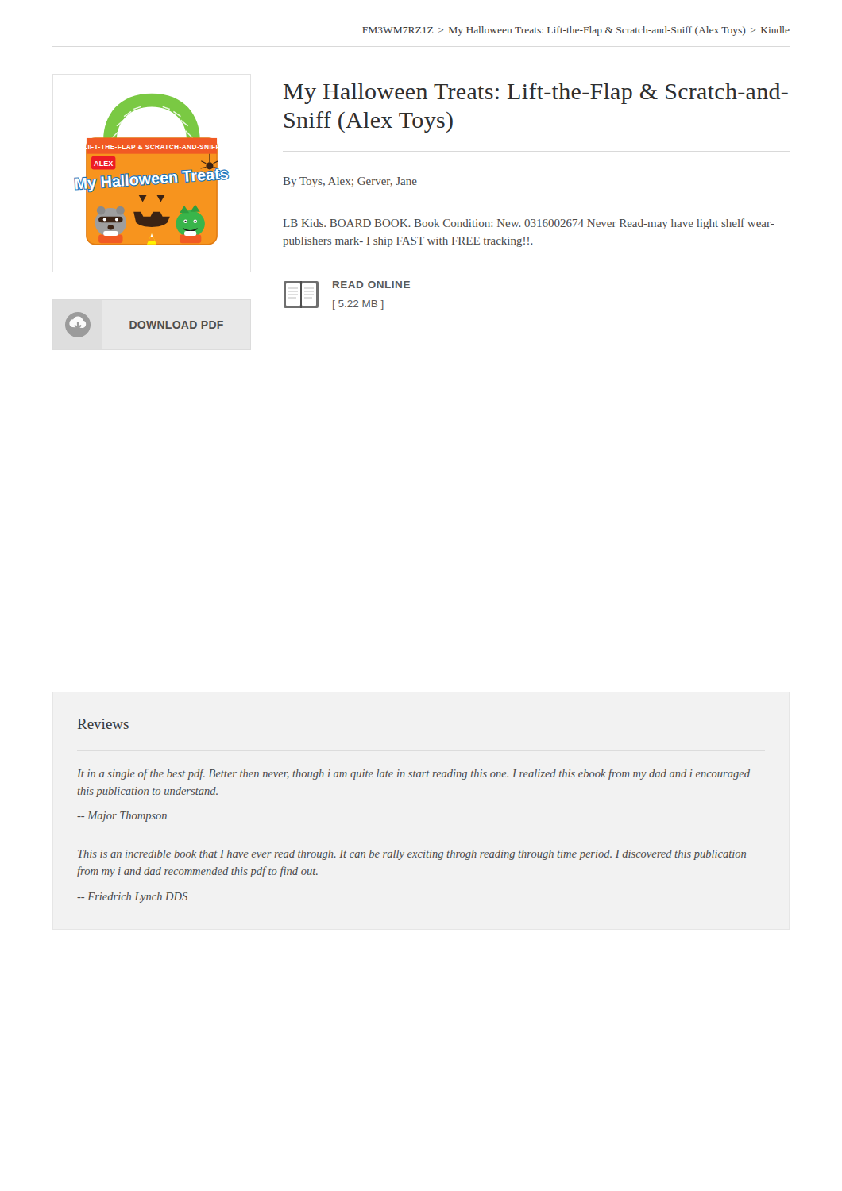FM3WM7RZ1Z > My Halloween Treats: Lift-the-Flap & Scratch-and-Sniff (Alex Toys) > Kindle
LIFT-THE-FLAP & SCRATCH-AND-SNIFF ALEX My Halloween Treats
DOWNLOAD PDF
My Halloween Treats: Lift-the-Flap & Scratch-and-Sniff (Alex Toys)
By Toys, Alex; Gerver, Jane
LB Kids. BOARD BOOK. Book Condition: New. 0316002674 Never Read-may have light shelf wear- publishers mark- I ship FAST with FREE tracking!!.
READ ONLINE
[ 5.22 MB ]
Reviews
It in a single of the best pdf. Better then never, though i am quite late in start reading this one. I realized this ebook from my dad and i encouraged this publication to understand.
-- Major Thompson
This is an incredible book that I have ever read through. It can be rally exciting throgh reading through time period. I discovered this publication from my i and dad recommended this pdf to find out.
-- Friedrich Lynch DDS